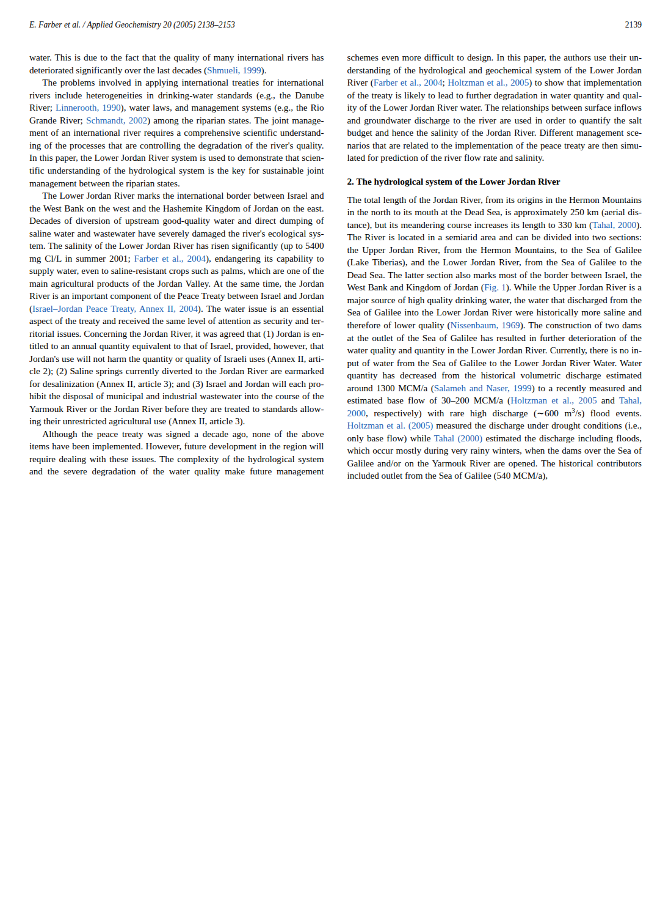E. Farber et al. / Applied Geochemistry 20 (2005) 2138–2153 2139
water. This is due to the fact that the quality of many international rivers has deteriorated significantly over the last decades (Shmueli, 1999).
The problems involved in applying international treaties for international rivers include heterogeneities in drinking-water standards (e.g., the Danube River; Linnerooth, 1990), water laws, and management systems (e.g., the Rio Grande River; Schmandt, 2002) among the riparian states. The joint management of an international river requires a comprehensive scientific understanding of the processes that are controlling the degradation of the river's quality. In this paper, the Lower Jordan River system is used to demonstrate that scientific understanding of the hydrological system is the key for sustainable joint management between the riparian states.
The Lower Jordan River marks the international border between Israel and the West Bank on the west and the Hashemite Kingdom of Jordan on the east. Decades of diversion of upstream good-quality water and direct dumping of saline water and wastewater have severely damaged the river's ecological system. The salinity of the Lower Jordan River has risen significantly (up to 5400 mg Cl/L in summer 2001; Farber et al., 2004), endangering its capability to supply water, even to saline-resistant crops such as palms, which are one of the main agricultural products of the Jordan Valley. At the same time, the Jordan River is an important component of the Peace Treaty between Israel and Jordan (Israel–Jordan Peace Treaty, Annex II, 2004). The water issue is an essential aspect of the treaty and received the same level of attention as security and territorial issues. Concerning the Jordan River, it was agreed that (1) Jordan is entitled to an annual quantity equivalent to that of Israel, provided, however, that Jordan's use will not harm the quantity or quality of Israeli uses (Annex II, article 2); (2) Saline springs currently diverted to the Jordan River are earmarked for desalinization (Annex II, article 3); and (3) Israel and Jordan will each prohibit the disposal of municipal and industrial wastewater into the course of the Yarmouk River or the Jordan River before they are treated to standards allowing their unrestricted agricultural use (Annex II, article 3).
Although the peace treaty was signed a decade ago, none of the above items have been implemented. However, future development in the region will require dealing with these issues. The complexity of the hydrological system and the severe degradation of the water quality make future management schemes even more difficult to design. In this paper, the authors use their understanding of the hydrological and geochemical system of the Lower Jordan River (Farber et al., 2004; Holtzman et al., 2005) to show that implementation of the treaty is likely to lead to further degradation in water quantity and quality of the Lower Jordan River water. The relationships between surface inflows and groundwater discharge to the river are used in order to quantify the salt budget and hence the salinity of the Jordan River. Different management scenarios that are related to the implementation of the peace treaty are then simulated for prediction of the river flow rate and salinity.
2. The hydrological system of the Lower Jordan River
The total length of the Jordan River, from its origins in the Hermon Mountains in the north to its mouth at the Dead Sea, is approximately 250 km (aerial distance), but its meandering course increases its length to 330 km (Tahal, 2000). The River is located in a semiarid area and can be divided into two sections: the Upper Jordan River, from the Hermon Mountains, to the Sea of Galilee (Lake Tiberias), and the Lower Jordan River, from the Sea of Galilee to the Dead Sea. The latter section also marks most of the border between Israel, the West Bank and Kingdom of Jordan (Fig. 1). While the Upper Jordan River is a major source of high quality drinking water, the water that discharged from the Sea of Galilee into the Lower Jordan River were historically more saline and therefore of lower quality (Nissenbaum, 1969). The construction of two dams at the outlet of the Sea of Galilee has resulted in further deterioration of the water quality and quantity in the Lower Jordan River. Currently, there is no input of water from the Sea of Galilee to the Lower Jordan River Water. Water quantity has decreased from the historical volumetric discharge estimated around 1300 MCM/a (Salameh and Naser, 1999) to a recently measured and estimated base flow of 30–200 MCM/a (Holtzman et al., 2005 and Tahal, 2000, respectively) with rare high discharge (∼600 m3/s) flood events. Holtzman et al. (2005) measured the discharge under drought conditions (i.e., only base flow) while Tahal (2000) estimated the discharge including floods, which occur mostly during very rainy winters, when the dams over the Sea of Galilee and/or on the Yarmouk River are opened. The historical contributors included outlet from the Sea of Galilee (540 MCM/a),